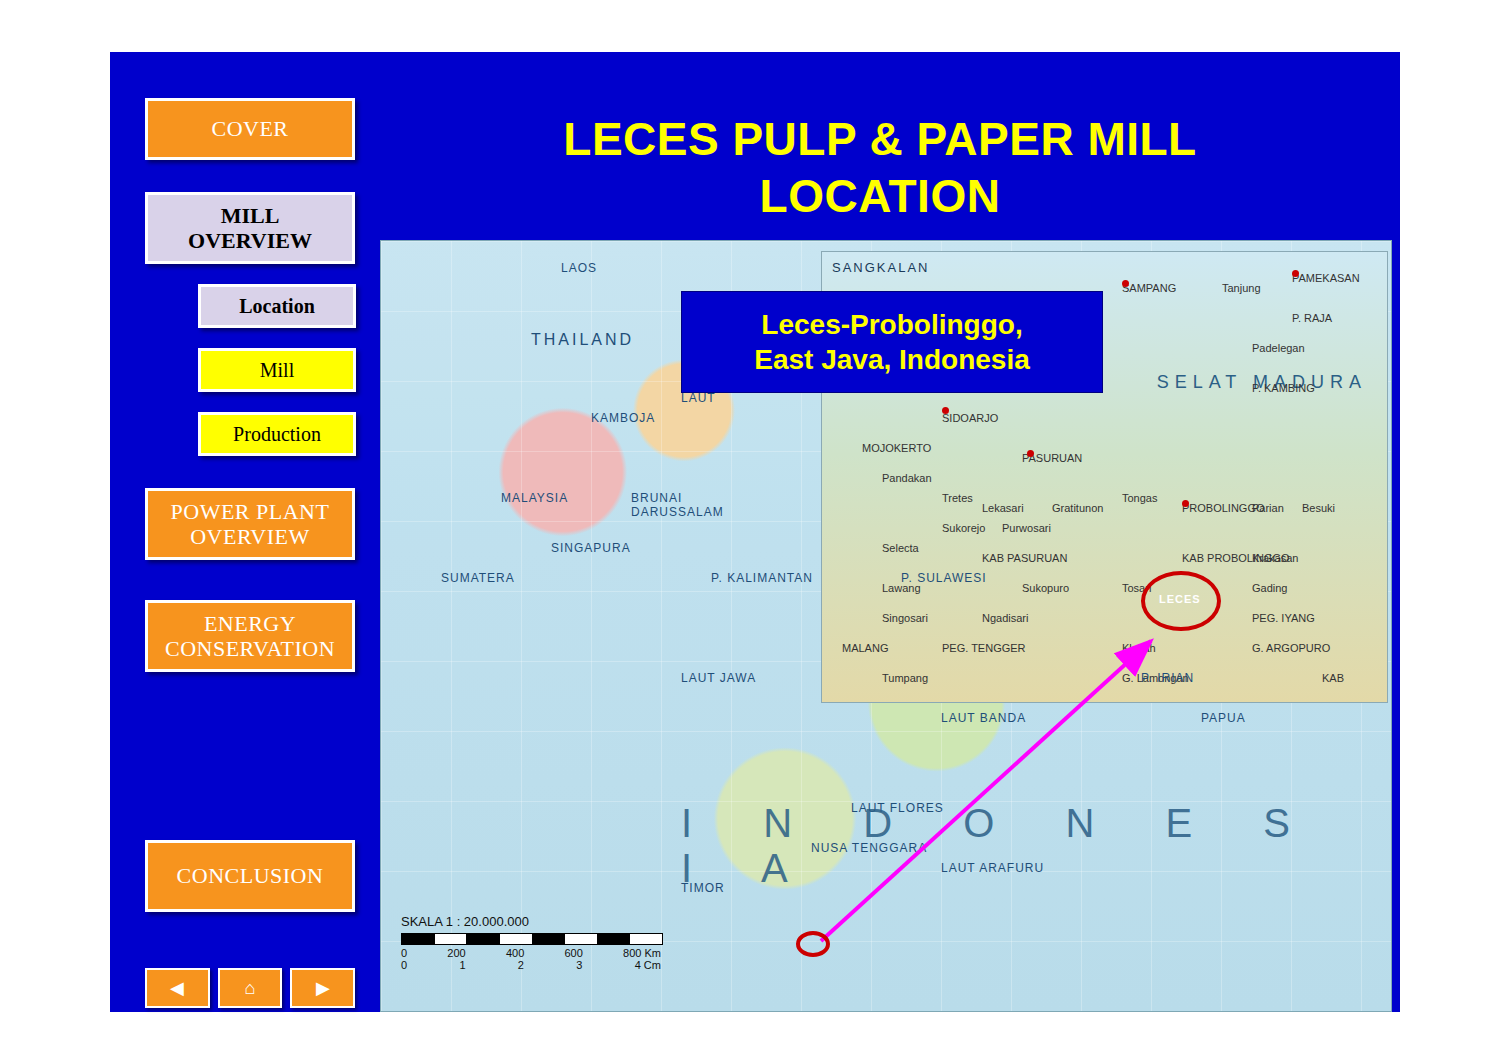LECES PULP & PAPER MILL
LOCATION
COVER
MILL
OVERVIEW
Location
Mill
Production
POWER PLANT
OVERVIEW
ENERGY
CONSERVATION
CONCLUSION
◀
⌂
▶
LAOS
THAILAND
KAMBOJA
LAUT
SUMATERA
SINGAPURA
P. KALIMANTAN
P. SULAWESI
LAUT JAWA
LAUT BANDA
LAUT FLORES
LAUT ARAFURU
NUSA TENGGARA
P. IRIAN
PAPUA
TIMOR
MALAYSIA
BRUNAI
DARUSSALAM
I N D O N E S I A
SANGKALAN
SELAT MADURA
SURABAYA
Kamal
Tanahmerah
SAMPANG
Tanjung
PAMEKASAN
P. RAJA
Padelegan
P. KAMBING
KAB SIDOARJO
SIDOARJO
MOJOKERTO
Pandakan
PASURUAN
Tretes
Lekasari
Gratitunon
Tongas
PROBOLINGGO
Parian
Besuki
Sukorejo
Purwosari
Selecta
KAB PASURUAN
KAB PROBOLINGGO
Krakasan
Lawang
Sukopuro
Tosari
Gading
Singosari
Ngadisari
PEG. IYANG
MALANG
PEG. TENGGER
Klakah
G. ARGOPURO
Tumpang
G. Lamongan
KAB
Leces-Probolinggo,
East Java, Indonesia
LECES
SKALA 1 : 20.000.000
0200400600800 Km
01234 Cm